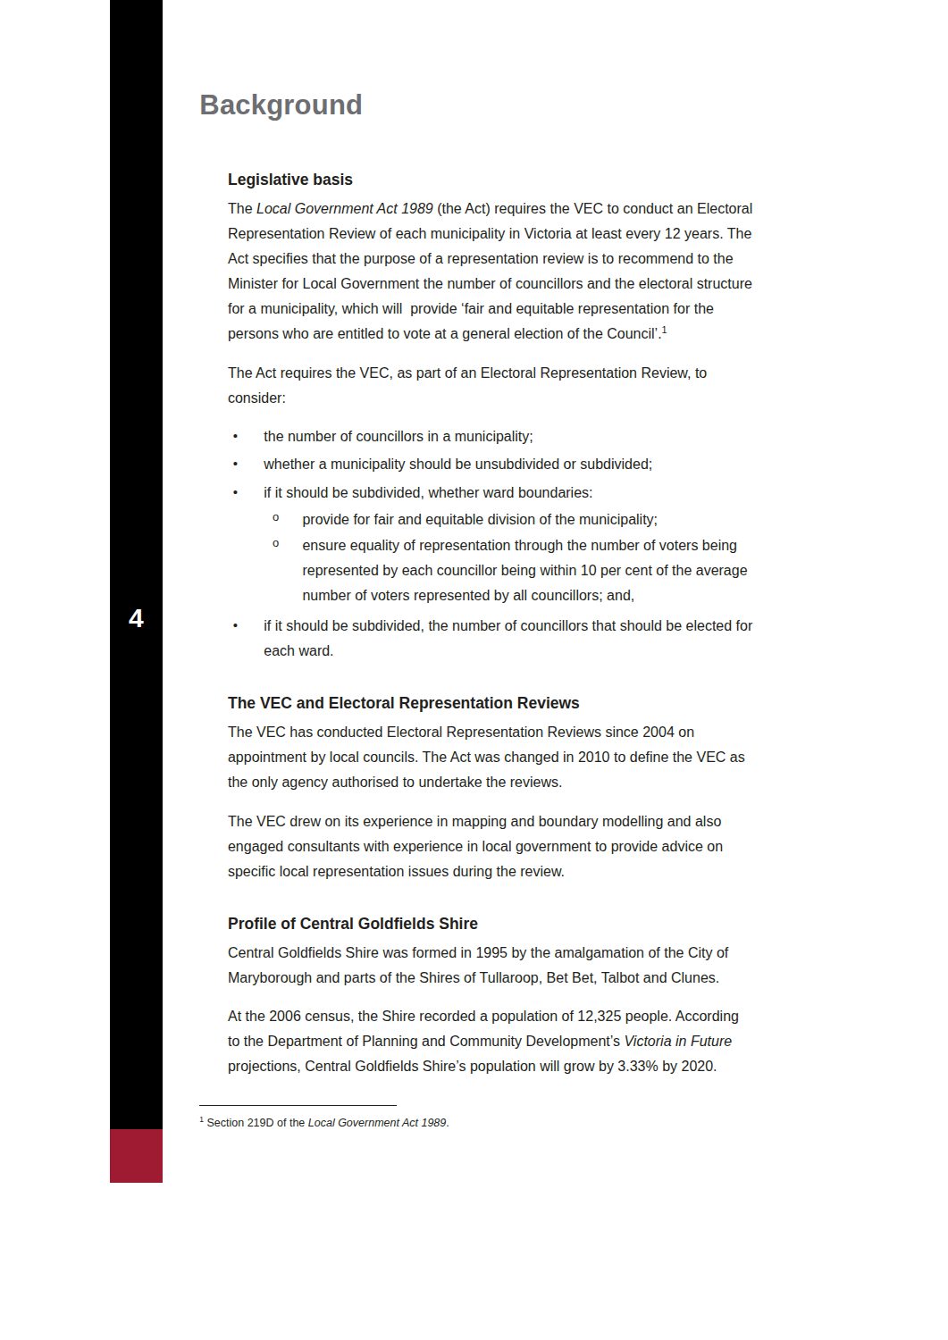4
Background
Legislative basis
The Local Government Act 1989 (the Act) requires the VEC to conduct an Electoral Representation Review of each municipality in Victoria at least every 12 years. The Act specifies that the purpose of a representation review is to recommend to the Minister for Local Government the number of councillors and the electoral structure for a municipality, which will provide ‘fair and equitable representation for the persons who are entitled to vote at a general election of the Council’.1
The Act requires the VEC, as part of an Electoral Representation Review, to consider:
the number of councillors in a municipality;
whether a municipality should be unsubdivided or subdivided;
if it should be subdivided, whether ward boundaries:
provide for fair and equitable division of the municipality;
ensure equality of representation through the number of voters being represented by each councillor being within 10 per cent of the average number of voters represented by all councillors; and,
if it should be subdivided, the number of councillors that should be elected for each ward.
The VEC and Electoral Representation Reviews
The VEC has conducted Electoral Representation Reviews since 2004 on appointment by local councils. The Act was changed in 2010 to define the VEC as the only agency authorised to undertake the reviews.
The VEC drew on its experience in mapping and boundary modelling and also engaged consultants with experience in local government to provide advice on specific local representation issues during the review.
Profile of Central Goldfields Shire
Central Goldfields Shire was formed in 1995 by the amalgamation of the City of Maryborough and parts of the Shires of Tullaroop, Bet Bet, Talbot and Clunes.
At the 2006 census, the Shire recorded a population of 12,325 people. According to the Department of Planning and Community Development’s Victoria in Future projections, Central Goldfields Shire’s population will grow by 3.33% by 2020.
1 Section 219D of the Local Government Act 1989.